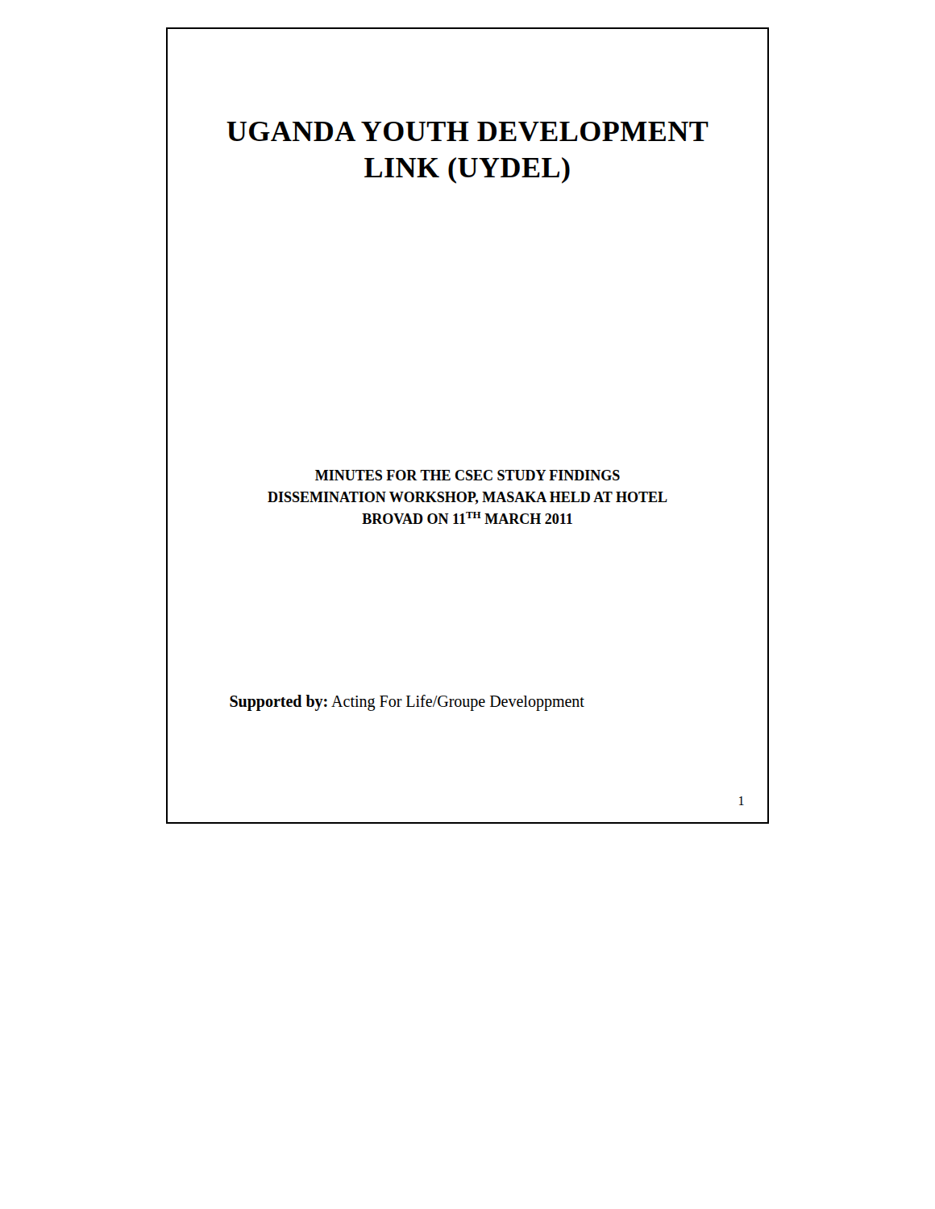UGANDA YOUTH DEVELOPMENT LINK (UYDEL)
MINUTES FOR THE CSEC STUDY FINDINGS
DISSEMINATION WORKSHOP, MASAKA HELD AT HOTEL
BROVAD ON 11TH MARCH 2011
Supported by: Acting For Life/Groupe Developpment
1